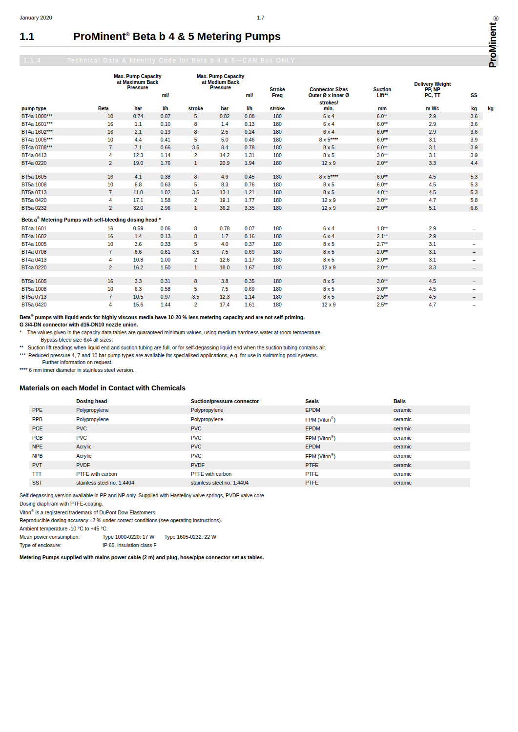®
ProMinent
January 2020
1.7
1.1 ProMinent® Beta b 4 & 5 Metering Pumps
1.1.4 Technical Data & Identity Code for Beta b 4 & 5—CAN Bus ONLY
| pump type | Max. Pump Capacity at Maximum Back Pressure | Max. Pump Capacity at Medium Back Pressure | Stroke Freq | Connector Sizes Outer Ø x Inner Ø | Suction Lift** | Delivery Weight PP, NP PC, TT | SS |
| --- | --- | --- | --- | --- | --- | --- | --- |
| | | ml/ | | | ml/ |
| Beta | bar | l/h | stroke | bar | l/h | stroke | strokes/ min. | mm | m Wc | kg | kg |
| BT4a 1000*** | 10 | 0.74 | 0.07 | 5 | 0.82 | 0.08 | 180 | 6 x 4 | 6.0** | 2.9 | 3.6 |
| BT4a 1601*** | 16 | 1.1 | 0.10 | 8 | 1.4 | 0.13 | 180 | 6 x 4 | 6.0** | 2.9 | 3.6 |
| BT4a 1602*** | 16 | 2.1 | 0.19 | 8 | 2.5 | 0.24 | 180 | 6 x 4 | 6.0** | 2.9 | 3.6 |
| BT4a 1005*** | 10 | 4.4 | 0.41 | 5 | 5.0 | 0.46 | 180 | 8 x 5**** | 6.0** | 3.1 | 3.9 |
| BT4a 0708*** | 7 | 7.1 | 0.66 | 3.5 | 8.4 | 0.78 | 180 | 8 x 5 | 6.0** | 3.1 | 3.9 |
| BT4a 0413 | 4 | 12.3 | 1.14 | 2 | 14.2 | 1.31 | 180 | 8 x 5 | 3.0** | 3.1 | 3.9 |
| BT4a 0220 | 2 | 19.0 | 1.76 | 1 | 20.9 | 1.94 | 180 | 12 x 9 | 2.0** | 3.3 | 4.4 |
| BT5a 1605 | 16 | 4.1 | 0.38 | 8 | 4.9 | 0.45 | 180 | 8 x 5**** | 6.0** | 4.5 | 5.3 |
| BT5a 1008 | 10 | 6.8 | 0.63 | 5 | 8.3 | 0.76 | 180 | 8 x 5 | 6.0** | 4.5 | 5.3 |
| BT5a 0713 | 7 | 11.0 | 1.02 | 3.5 | 13.1 | 1.21 | 180 | 8 x 5 | 4.0** | 4.5 | 5.3 |
| BT5a 0420 | 4 | 17.1 | 1.58 | 2 | 19.1 | 1.77 | 180 | 12 x 9 | 3.0** | 4.7 | 5.8 |
| BT5a 0232 | 2 | 32.0 | 2.96 | 1 | 36.2 | 3.35 | 180 | 12 x 9 | 2.0** | 5.1 | 6.6 |
| Beta a ® Metering Pumps with self-bleeding dosing head * |
| BT4a 1601 | 16 | 0.59 | 0.06 | 8 | 0.78 | 0.07 | 180 | 6 x 4 | 1.8** | 2.9 | – |
| BT4a 1602 | 16 | 1.4 | 0.13 | 8 | 1.7 | 0.16 | 180 | 6 x 4 | 2.1** | 2.9 | – |
| BT4a 1005 | 10 | 3.6 | 0.33 | 5 | 4.0 | 0.37 | 180 | 8 x 5 | 2.7** | 3.1 | – |
| BT4a 0708 | 7 | 6.6 | 0.61 | 3.5 | 7.5 | 0.69 | 180 | 8 x 5 | 2.0** | 3.1 | – |
| BT4a 0413 | 4 | 10.8 | 1.00 | 2 | 12.6 | 1.17 | 180 | 8 x 5 | 2.0** | 3.1 | – |
| BT4a 0220 | 2 | 16.2 | 1.50 | 1 | 18.0 | 1.67 | 180 | 12 x 9 | 2.0** | 3.3 | – |
| BT5a 1605 | 16 | 3.3 | 0.31 | 8 | 3.8 | 0.35 | 180 | 8 x 5 | 3.0** | 4.5 | – |
| BT5a 1008 | 10 | 6.3 | 0.58 | 5 | 7.5 | 0.69 | 180 | 8 x 5 | 3.0** | 4.5 | – |
| BT5a 0713 | 7 | 10.5 | 0.97 | 3.5 | 12.3 | 1.14 | 180 | 8 x 5 | 2.5** | 4.5 | – |
| BT5a 0420 | 4 | 15.6 | 1.44 | 2 | 17.4 | 1.61 | 180 | 12 x 9 | 2.5** | 4.7 | – |
Beta® pumps with liquid ends for highly viscous media have 10-20 % less metering capacity and are not self-priming.
G 3/4-DN connector with d16-DN10 nozzle union.
* The values given in the capacity data tables are guaranteed minimum values, using medium hardness water at room temperature.
Bypass bleed size 6x4 all sizes.
** Suction lift readings when liquid end and suction tubing are full, or for self-degassing liquid end when the suction tubing contains air.
*** Reduced pressure 4, 7 and 10 bar pump types are available for specialised applications, e.g. for use in swimming pool systems.
Further information on request.
**** 6 mm inner diameter in stainless steel version.
Materials on each Model in Contact with Chemicals
| | Dosing head | Suction/pressure connector | Seals | Balls |
| --- | --- | --- | --- | --- |
| PPE | Polypropylene | Polypropylene | EPDM | ceramic |
| PPB | Polypropylene | Polypropylene | FPM (Viton ® ) | ceramic |
| PCE | PVC | PVC | EPDM | ceramic |
| PCB | PVC | PVC | FPM (Viton ® ) | ceramic |
| NPE | Acrylic | PVC | EPDM | ceramic |
| NPB | Acrylic | PVC | FPM (Viton ® ) | ceramic |
| PVT | PVDF | PVDF | PTFE | ceramic |
| TTT | PTFE with carbon | PTFE with carbon | PTFE | ceramic |
| SST | stainless steel no. 1.4404 | stainless steel no. 1.4404 | PTFE | ceramic |
Self-degassing version available in PP and NP only. Supplied with Hastelloy valve springs, PVDF valve core.
Dosing diaphram with PTFE-coating.
Viton® is a registered trademark of DuPont Dow Elastomers.
Reproducible dosing accuracy ±2 % under correct conditions (see operating instructions).
Ambient temperature -10 °C to +45 °C.
Mean power consumption: Type 1000-0220: 17 W Type 1605-0232: 22 W
Type of enclosure: IP 65, insulation class F
Metering Pumps supplied with mains power cable (2 m) and plug, hose/pipe connector set as tables.